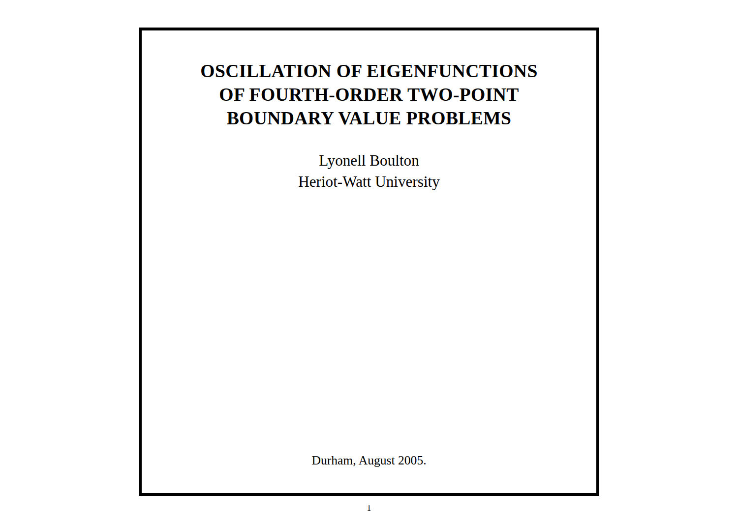OSCILLATION OF EIGENFUNCTIONS
OF FOURTH-ORDER TWO-POINT
BOUNDARY VALUE PROBLEMS
Lyonell Boulton Heriot-Watt University
Durham, August 2005.
1